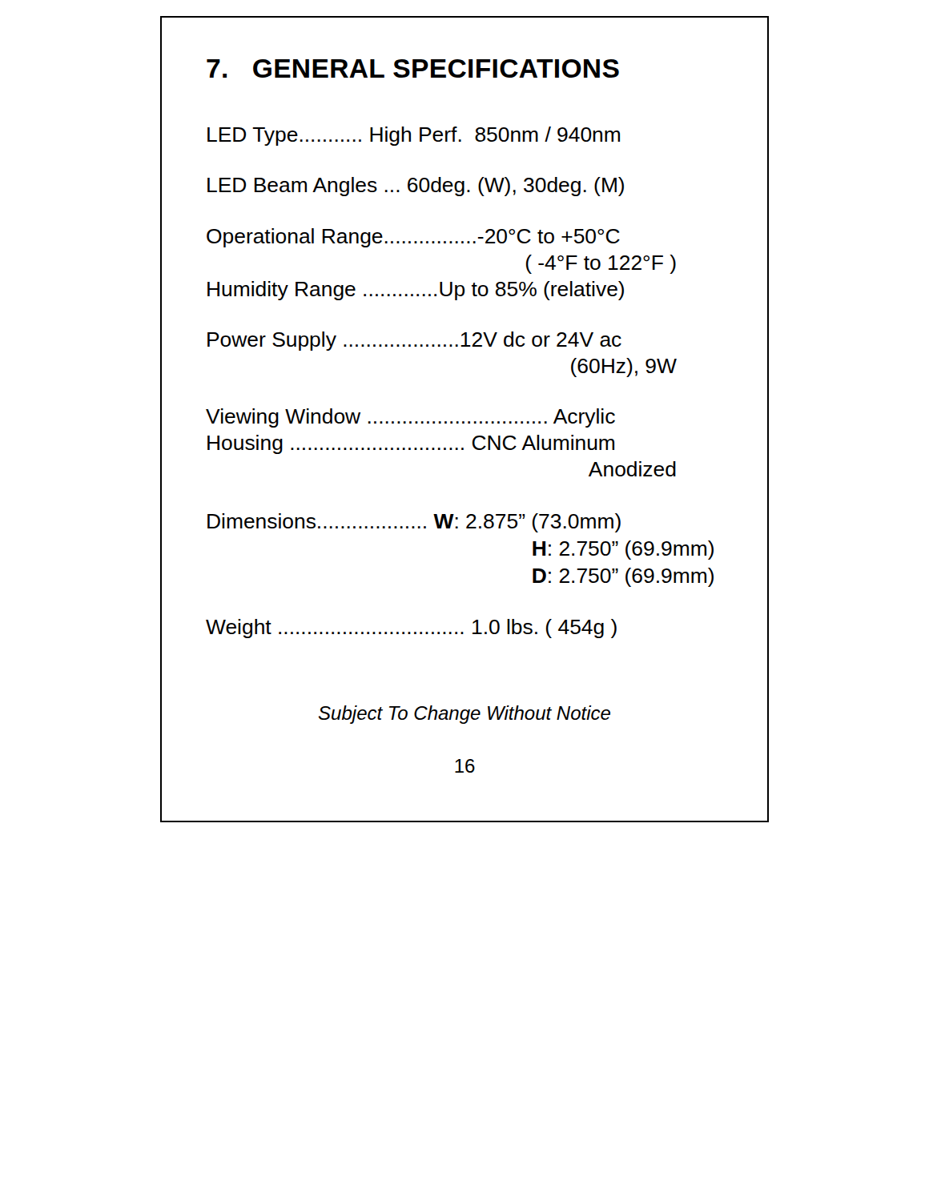7. GENERAL SPECIFICATIONS
LED Type........... High Perf. 850nm / 940nm
LED Beam Angles ... 60deg. (W), 30deg. (M)
Operational Range................-20°C to +50°C ( -4°F to 122°F ) Humidity Range .............Up to 85% (relative)
Power Supply ....................12V dc or 24V ac (60Hz), 9W
Viewing Window ............................... Acrylic
Housing .............................. CNC Aluminum Anodized
Dimensions................... W: 2.875” (73.0mm) H: 2.750” (69.9mm) D: 2.750” (69.9mm)
Weight ................................ 1.0 lbs. ( 454g )
Subject To Change Without Notice
16